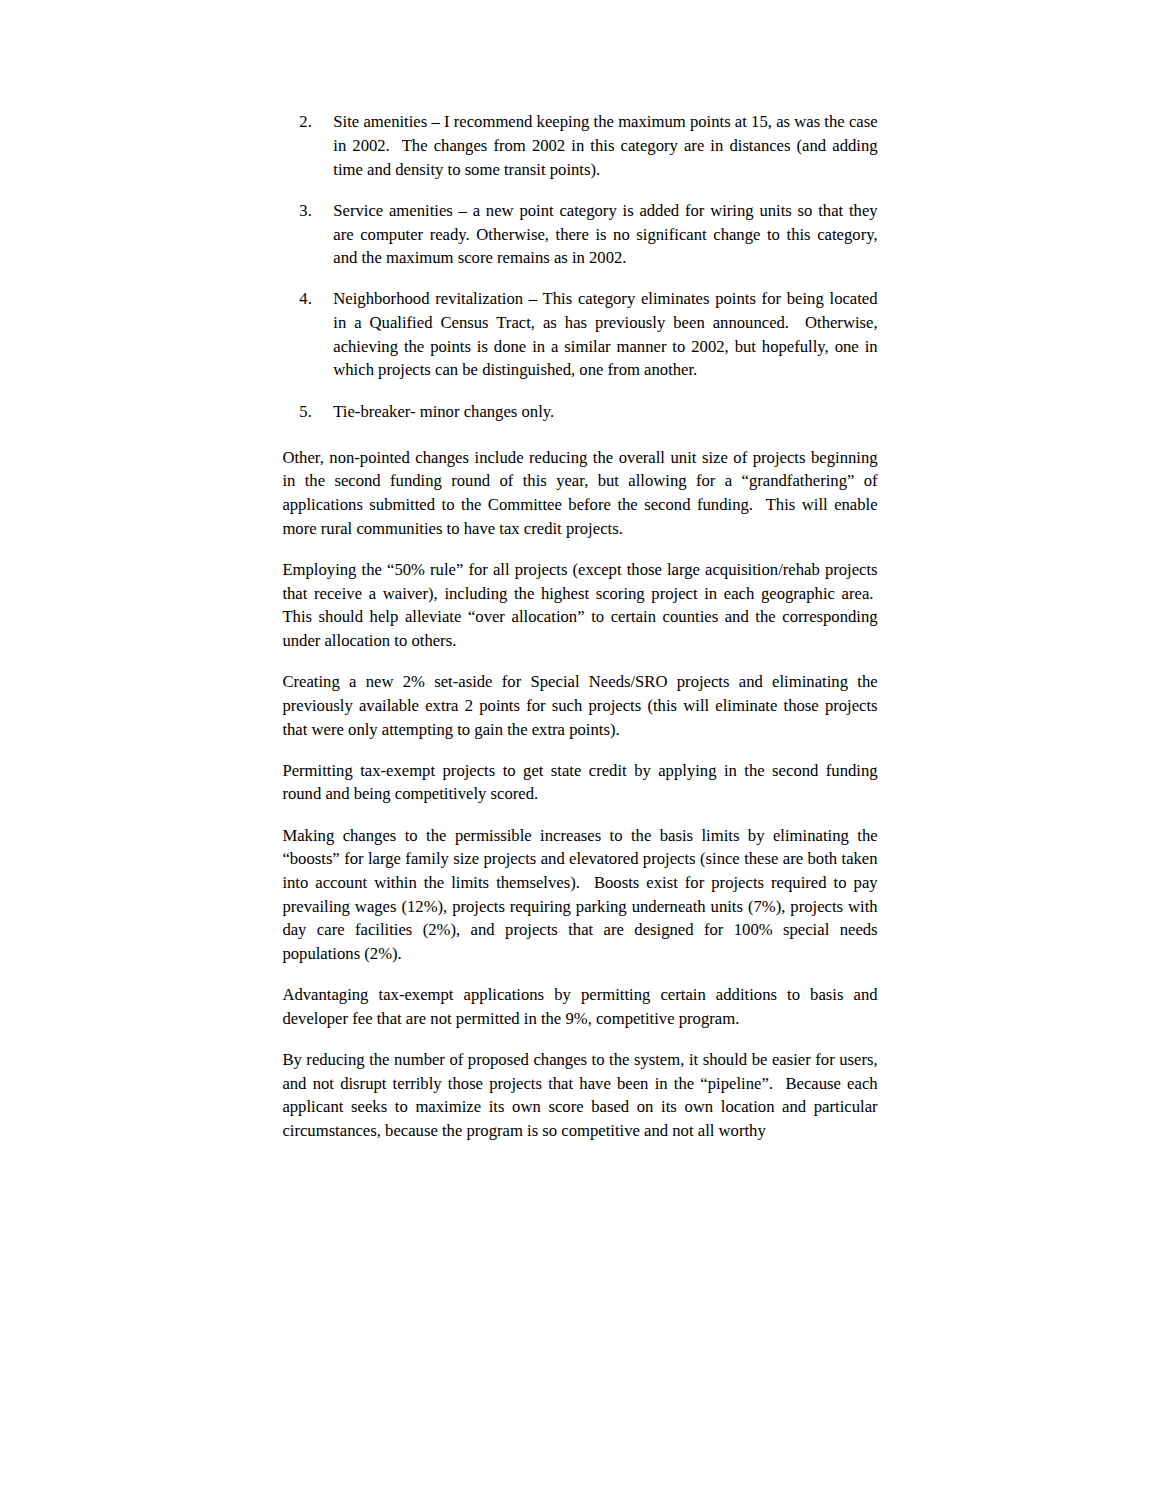Site amenities – I recommend keeping the maximum points at 15, as was the case in 2002. The changes from 2002 in this category are in distances (and adding time and density to some transit points).
Service amenities – a new point category is added for wiring units so that they are computer ready. Otherwise, there is no significant change to this category, and the maximum score remains as in 2002.
Neighborhood revitalization – This category eliminates points for being located in a Qualified Census Tract, as has previously been announced. Otherwise, achieving the points is done in a similar manner to 2002, but hopefully, one in which projects can be distinguished, one from another.
Tie-breaker- minor changes only.
Other, non-pointed changes include reducing the overall unit size of projects beginning in the second funding round of this year, but allowing for a “grandfathering” of applications submitted to the Committee before the second funding. This will enable more rural communities to have tax credit projects.
Employing the “50% rule” for all projects (except those large acquisition/rehab projects that receive a waiver), including the highest scoring project in each geographic area. This should help alleviate “over allocation” to certain counties and the corresponding under allocation to others.
Creating a new 2% set-aside for Special Needs/SRO projects and eliminating the previously available extra 2 points for such projects (this will eliminate those projects that were only attempting to gain the extra points).
Permitting tax-exempt projects to get state credit by applying in the second funding round and being competitively scored.
Making changes to the permissible increases to the basis limits by eliminating the “boosts” for large family size projects and elevatored projects (since these are both taken into account within the limits themselves). Boosts exist for projects required to pay prevailing wages (12%), projects requiring parking underneath units (7%), projects with day care facilities (2%), and projects that are designed for 100% special needs populations (2%).
Advantaging tax-exempt applications by permitting certain additions to basis and developer fee that are not permitted in the 9%, competitive program.
By reducing the number of proposed changes to the system, it should be easier for users, and not disrupt terribly those projects that have been in the “pipeline”. Because each applicant seeks to maximize its own score based on its own location and particular circumstances, because the program is so competitive and not all worthy